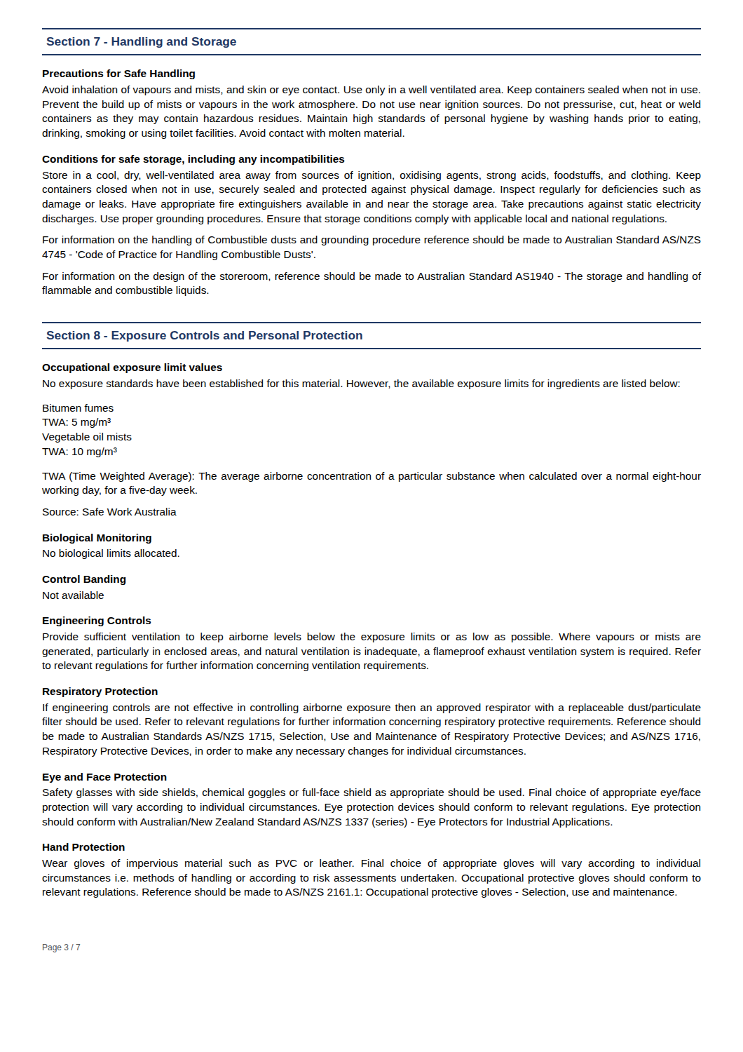Section 7 - Handling and Storage
Precautions for Safe Handling
Avoid inhalation of vapours and mists, and skin or eye contact. Use only in a well ventilated area. Keep containers sealed when not in use. Prevent the build up of mists or vapours in the work atmosphere. Do not use near ignition sources. Do not pressurise, cut, heat or weld containers as they may contain hazardous residues. Maintain high standards of personal hygiene by washing hands prior to eating, drinking, smoking or using toilet facilities. Avoid contact with molten material.
Conditions for safe storage, including any incompatibilities
Store in a cool, dry, well-ventilated area away from sources of ignition, oxidising agents, strong acids, foodstuffs, and clothing. Keep containers closed when not in use, securely sealed and protected against physical damage. Inspect regularly for deficiencies such as damage or leaks. Have appropriate fire extinguishers available in and near the storage area. Take precautions against static electricity discharges. Use proper grounding procedures. Ensure that storage conditions comply with applicable local and national regulations.
For information on the handling of Combustible dusts and grounding procedure reference should be made to Australian Standard AS/NZS 4745 - 'Code of Practice for Handling Combustible Dusts'.
For information on the design of the storeroom, reference should be made to Australian Standard AS1940 - The storage and handling of flammable and combustible liquids.
Section 8 - Exposure Controls and Personal Protection
Occupational exposure limit values
No exposure standards have been established for this material. However, the available exposure limits for ingredients are listed below:
Bitumen fumes
TWA: 5 mg/m³
Vegetable oil mists
TWA: 10 mg/m³
TWA (Time Weighted Average): The average airborne concentration of a particular substance when calculated over a normal eight-hour working day, for a five-day week.
Source: Safe Work Australia
Biological Monitoring
No biological limits allocated.
Control Banding
Not available
Engineering Controls
Provide sufficient ventilation to keep airborne levels below the exposure limits or as low as possible. Where vapours or mists are generated, particularly in enclosed areas, and natural ventilation is inadequate, a flameproof exhaust ventilation system is required. Refer to relevant regulations for further information concerning ventilation requirements.
Respiratory Protection
If engineering controls are not effective in controlling airborne exposure then an approved respirator with a replaceable dust/particulate filter should be used. Refer to relevant regulations for further information concerning respiratory protective requirements. Reference should be made to Australian Standards AS/NZS 1715, Selection, Use and Maintenance of Respiratory Protective Devices; and AS/NZS 1716, Respiratory Protective Devices, in order to make any necessary changes for individual circumstances.
Eye and Face Protection
Safety glasses with side shields, chemical goggles or full-face shield as appropriate should be used. Final choice of appropriate eye/face protection will vary according to individual circumstances. Eye protection devices should conform to relevant regulations. Eye protection should conform with Australian/New Zealand Standard AS/NZS 1337 (series) - Eye Protectors for Industrial Applications.
Hand Protection
Wear gloves of impervious material such as PVC or leather. Final choice of appropriate gloves will vary according to individual circumstances i.e. methods of handling or according to risk assessments undertaken. Occupational protective gloves should conform to relevant regulations. Reference should be made to AS/NZS 2161.1: Occupational protective gloves - Selection, use and maintenance.
Page 3 / 7